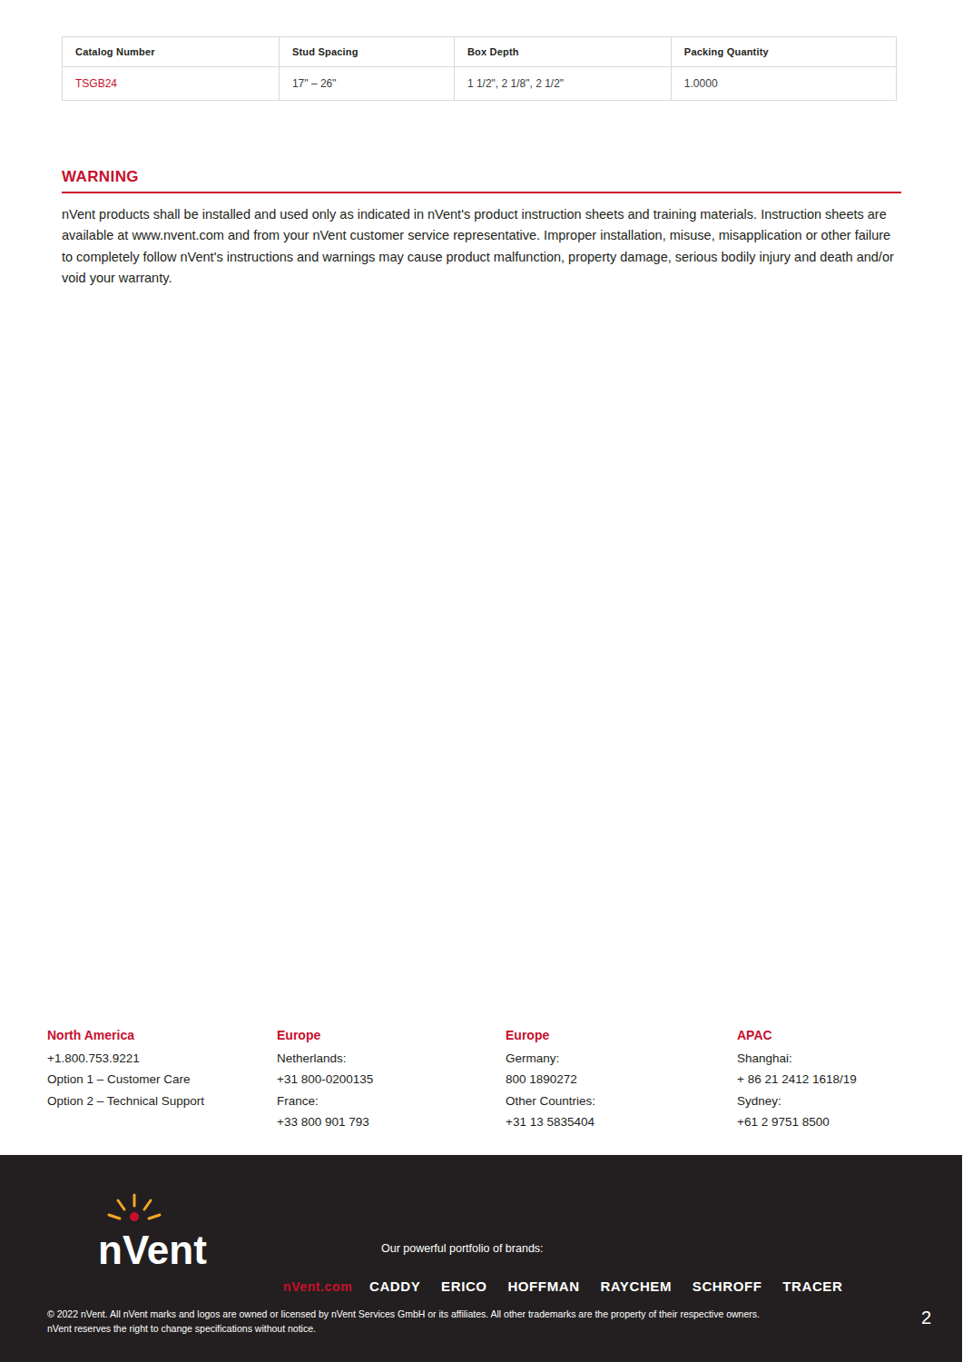| Catalog Number | Stud Spacing | Box Depth | Packing Quantity |
| --- | --- | --- | --- |
| TSGB24 | 17" – 26" | 1 1/2", 2 1/8", 2 1/2" | 1.0000 |
WARNING
nVent products shall be installed and used only as indicated in nVent's product instruction sheets and training materials. Instruction sheets are available at www.nvent.com and from your nVent customer service representative. Improper installation, misuse, misapplication or other failure to completely follow nVent's instructions and warnings may cause product malfunction, property damage, serious bodily injury and death and/or void your warranty.
North America
+1.800.753.9221
Option 1 – Customer Care
Option 2 – Technical Support
Europe
Netherlands:
+31 800-0200135
France:
+33 800 901 793
Europe
Germany:
800 1890272
Other Countries:
+31 13 5835404
APAC
Shanghai:
+ 86 21 2412 1618/19
Sydney:
+61 2 9751 8500
nVent
Our powerful portfolio of brands:
nVent.com CADDY ERICO HOFFMAN RAYCHEM SCHROFF TRACER
© 2022 nVent. All nVent marks and logos are owned or licensed by nVent Services GmbH or its affiliates. All other trademarks are the property of their respective owners.
nVent reserves the right to change specifications without notice.
2